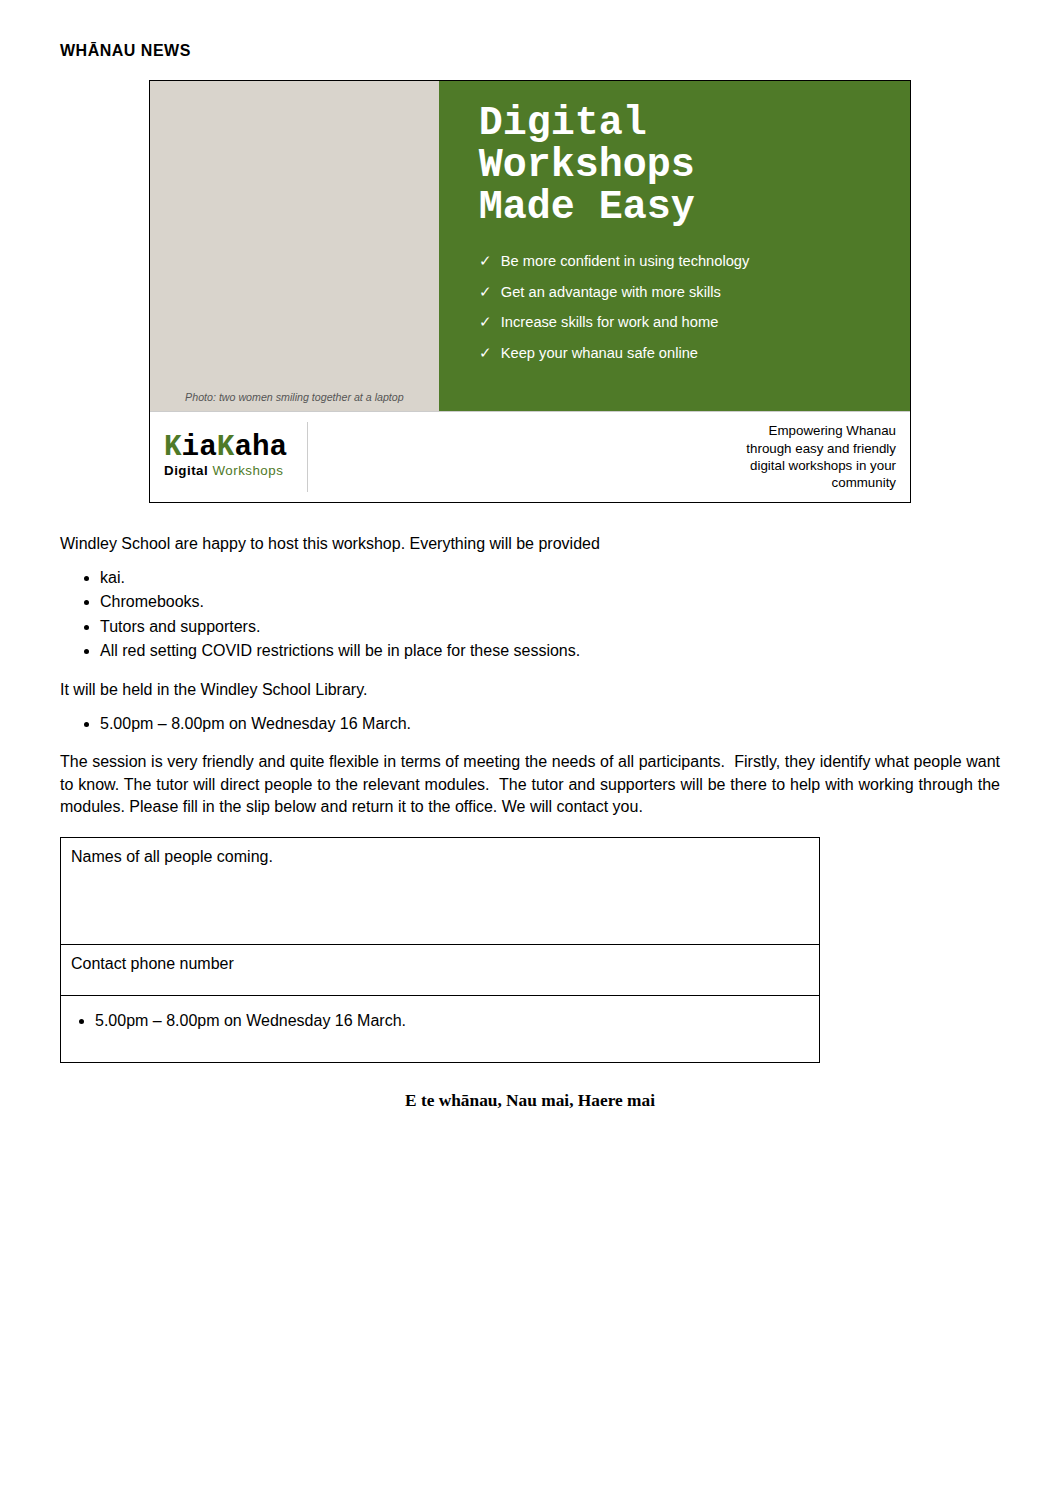WHĀNAU NEWS
Photo: two women smiling together at a laptop
Digital Workshops
Made Easy
Be more confident in using technology
Get an advantage with more skills
Increase skills for work and home
Keep your whanau safe online
KiaKaha
Digital Workshops
Empowering Whanau
through easy and friendly
digital workshops in your
community
Windley School are happy to host this workshop. Everything will be provided
kai.
Chromebooks.
Tutors and supporters.
All red setting COVID restrictions will be in place for these sessions.
It will be held in the Windley School Library.
5.00pm – 8.00pm on Wednesday 16 March.
The session is very friendly and quite flexible in terms of meeting the needs of all participants. Firstly, they identify what people want to know. The tutor will direct people to the relevant modules. The tutor and supporters will be there to help with working through the modules. Please fill in the slip below and return it to the office. We will contact you.
| Names of all people coming. |
| Contact phone number |
| 5.00pm – 8.00pm on Wednesday 16 March. |
E te whānau, Nau mai, Haere mai